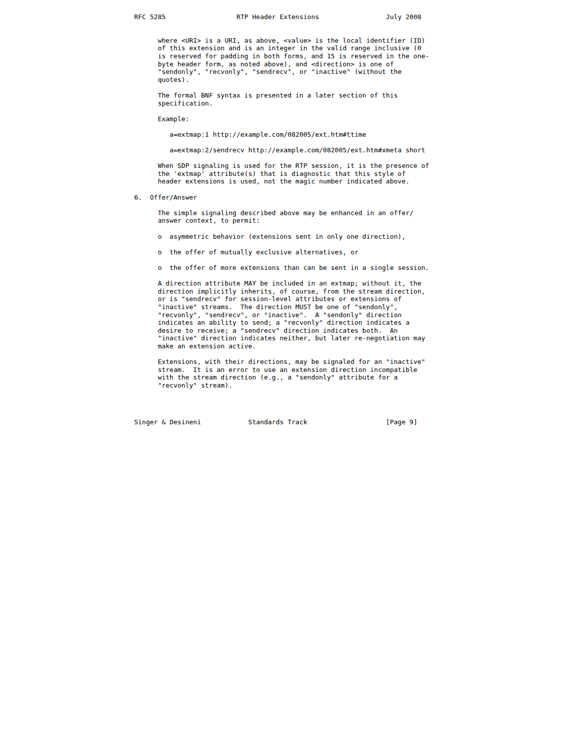RFC 5285 RTP Header Extensions July 2008
where <URI> is a URI, as above, <value> is the local identifier (ID) of this extension and is an integer in the valid range inclusive (0 is reserved for padding in both forms, and 15 is reserved in the one- byte header form, as noted above), and <direction> is one of "sendonly", "recvonly", "sendrecv", or "inactive" (without the quotes). The formal BNF syntax is presented in a later section of this specification. Example: a=extmap:1 http://example.com/082005/ext.htm#ttime a=extmap:2/sendrecv http://example.com/082005/ext.htm#xmeta short When SDP signaling is used for the RTP session, it is the presence of the 'extmap' attribute(s) that is diagnostic that this style of header extensions is used, not the magic number indicated above.
6. Offer/Answer
The simple signaling described above may be enhanced in an offer/ answer context, to permit: o asymmetric behavior (extensions sent in only one direction), o the offer of mutually exclusive alternatives, or o the offer of more extensions than can be sent in a single session. A direction attribute MAY be included in an extmap; without it, the direction implicitly inherits, of course, from the stream direction, or is "sendrecv" for session-level attributes or extensions of "inactive" streams. The direction MUST be one of "sendonly", "recvonly", "sendrecv", or "inactive". A "sendonly" direction indicates an ability to send; a "recvonly" direction indicates a desire to receive; a "sendrecv" direction indicates both. An "inactive" direction indicates neither, but later re-negotiation may make an extension active. Extensions, with their directions, may be signaled for an "inactive" stream. It is an error to use an extension direction incompatible with the stream direction (e.g., a "sendonly" attribute for a "recvonly" stream).
Singer & Desineni Standards Track [Page 9]